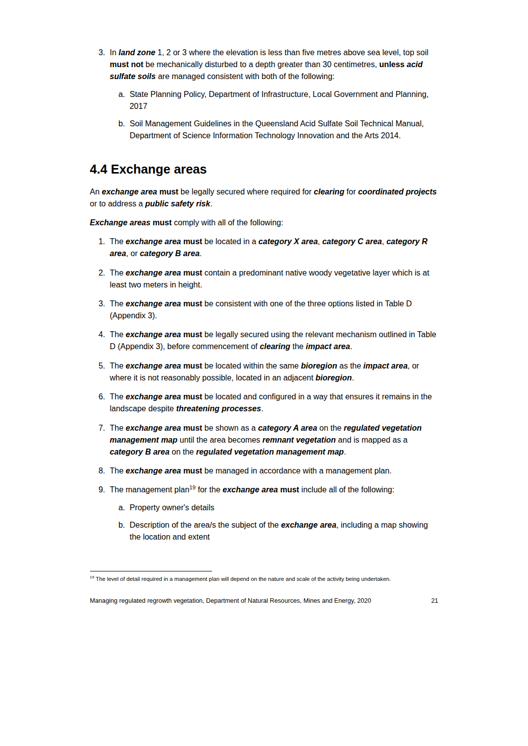In land zone 1, 2 or 3 where the elevation is less than five metres above sea level, top soil must not be mechanically disturbed to a depth greater than 30 centimetres, unless acid sulfate soils are managed consistent with both of the following:
State Planning Policy, Department of Infrastructure, Local Government and Planning, 2017
Soil Management Guidelines in the Queensland Acid Sulfate Soil Technical Manual, Department of Science Information Technology Innovation and the Arts 2014.
4.4 Exchange areas
An exchange area must be legally secured where required for clearing for coordinated projects or to address a public safety risk.
Exchange areas must comply with all of the following:
The exchange area must be located in a category X area, category C area, category R area, or category B area.
The exchange area must contain a predominant native woody vegetative layer which is at least two meters in height.
The exchange area must be consistent with one of the three options listed in Table D (Appendix 3).
The exchange area must be legally secured using the relevant mechanism outlined in Table D (Appendix 3), before commencement of clearing the impact area.
The exchange area must be located within the same bioregion as the impact area, or where it is not reasonably possible, located in an adjacent bioregion.
The exchange area must be located and configured in a way that ensures it remains in the landscape despite threatening processes.
The exchange area must be shown as a category A area on the regulated vegetation management map until the area becomes remnant vegetation and is mapped as a category B area on the regulated vegetation management map.
The exchange area must be managed in accordance with a management plan.
The management plan19 for the exchange area must include all of the following:
Property owner's details
Description of the area/s the subject of the exchange area, including a map showing the location and extent
19 The level of detail required in a management plan will depend on the nature and scale of the activity being undertaken.
Managing regulated regrowth vegetation, Department of Natural Resources, Mines and Energy, 2020
21